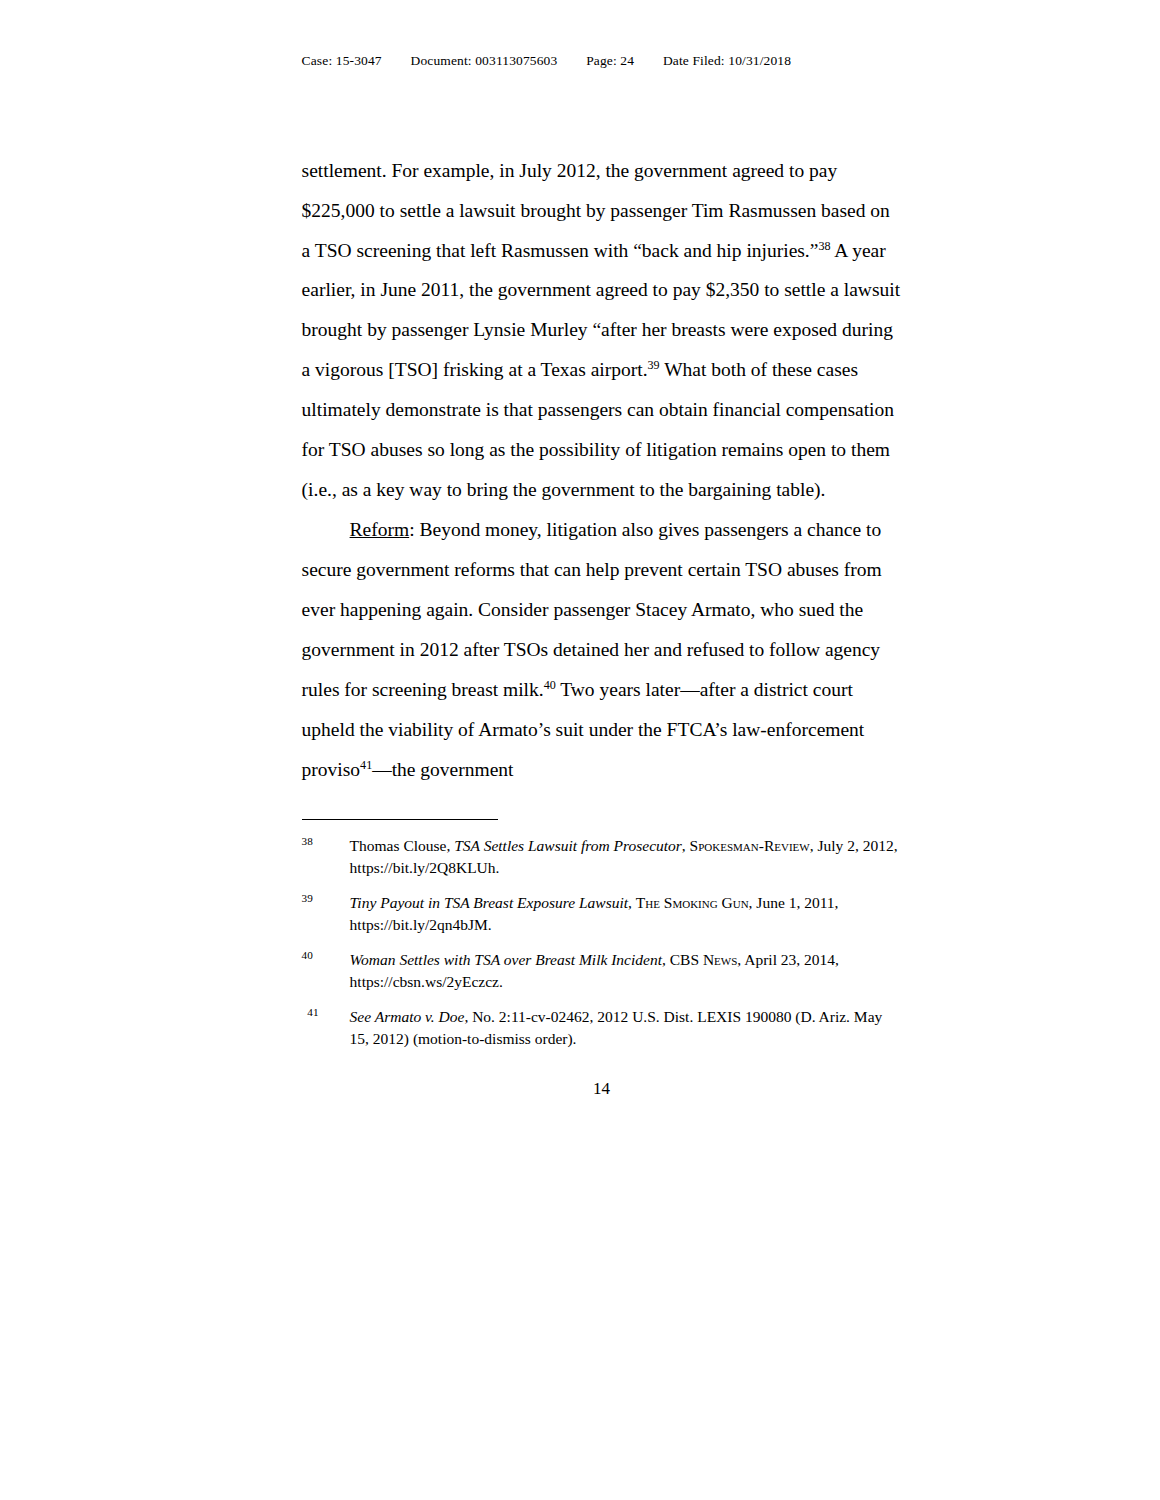Case: 15-3047 Document: 003113075603 Page: 24 Date Filed: 10/31/2018
settlement. For example, in July 2012, the government agreed to pay $225,000 to settle a lawsuit brought by passenger Tim Rasmussen based on a TSO screening that left Rasmussen with “back and hip injuries.”38 A year earlier, in June 2011, the government agreed to pay $2,350 to settle a lawsuit brought by passenger Lynsie Murley “after her breasts were exposed during a vigorous [TSO] frisking at a Texas airport.39 What both of these cases ultimately demonstrate is that passengers can obtain financial compensation for TSO abuses so long as the possibility of litigation remains open to them (i.e., as a key way to bring the government to the bargaining table).
Reform: Beyond money, litigation also gives passengers a chance to secure government reforms that can help prevent certain TSO abuses from ever happening again. Consider passenger Stacey Armato, who sued the government in 2012 after TSOs detained her and refused to follow agency rules for screening breast milk.40 Two years later—after a district court upheld the viability of Armato’s suit under the FTCA’s law-enforcement proviso41—the government
38 Thomas Clouse, TSA Settles Lawsuit from Prosecutor, Spokesman-Review, July 2, 2012, https://bit.ly/2Q8KLUh.
39 Tiny Payout in TSA Breast Exposure Lawsuit, The Smoking Gun, June 1, 2011, https://bit.ly/2qn4bJM.
40 Woman Settles with TSA over Breast Milk Incident, CBS News, April 23, 2014, https://cbsn.ws/2yEczcz.
41 See Armato v. Doe, No. 2:11-cv-02462, 2012 U.S. Dist. LEXIS 190080 (D. Ariz. May 15, 2012) (motion-to-dismiss order).
14